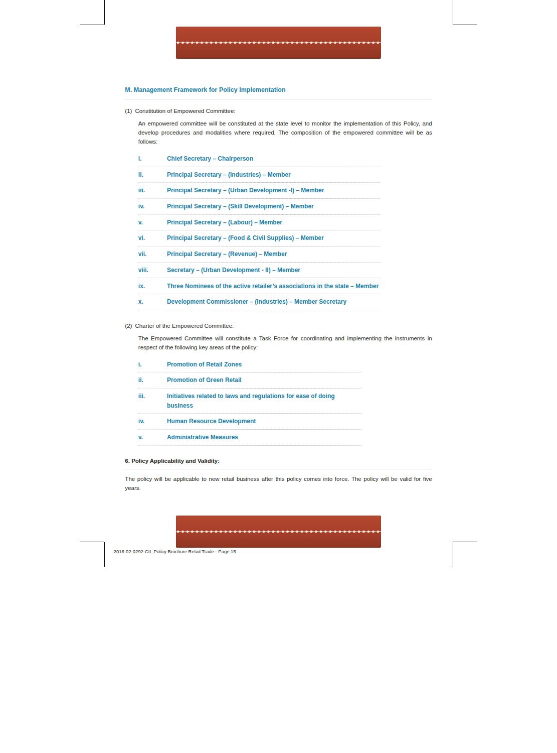M. Management Framework for Policy Implementation
(1)
Constitution of Empowered Committee:
An empowered committee will be constituted at the state level to monitor the implementation of this Policy, and develop procedures and modalities where required. The composition of the empowered committee will be as follows:
i. Chief Secretary – Chairperson
ii. Principal Secretary – (Industries) – Member
iii. Principal Secretary – (Urban Development -I) – Member
iv. Principal Secretary – (Skill Development) – Member
v. Principal Secretary – (Labour) – Member
vi. Principal Secretary – (Food & Civil Supplies) – Member
vii. Principal Secretary – (Revenue) – Member
viii. Secretary – (Urban Development - II) – Member
ix. Three Nominees of the active retailer’s associations in the state – Member
x. Development Commissioner – (Industries) – Member Secretary
(2)
Charter of the Empowered Committee:
The Empowered Committee will constitute a Task Force for coordinating and implementing the instruments in respect of the following key areas of the policy:
i. Promotion of Retail Zones
ii. Promotion of Green Retail
iii. Initiatives related to laws and regulations for ease of doing business
iv. Human Resource Development
v. Administrative Measures
6. Policy Applicability and Validity:
The policy will be applicable to new retail business after this policy comes into force. The policy will be valid for five years.
2016-02-0292-CII_Policy Brochure Retail Trade - Page 15